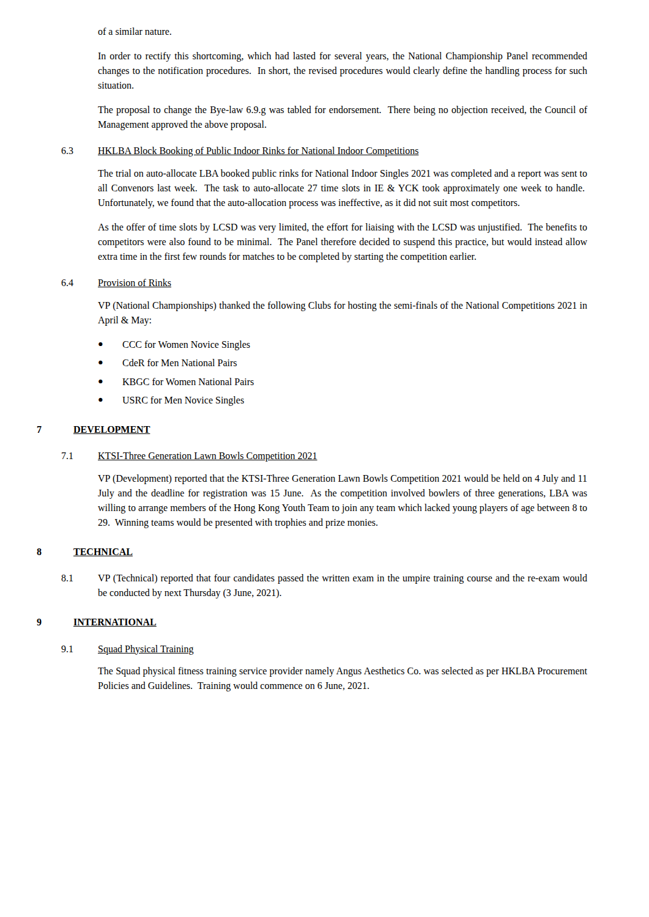of a similar nature.
In order to rectify this shortcoming, which had lasted for several years, the National Championship Panel recommended changes to the notification procedures. In short, the revised procedures would clearly define the handling process for such situation.
The proposal to change the Bye-law 6.9.g was tabled for endorsement. There being no objection received, the Council of Management approved the above proposal.
6.3
HKLBA Block Booking of Public Indoor Rinks for National Indoor Competitions
The trial on auto-allocate LBA booked public rinks for National Indoor Singles 2021 was completed and a report was sent to all Convenors last week. The task to auto-allocate 27 time slots in IE & YCK took approximately one week to handle. Unfortunately, we found that the auto-allocation process was ineffective, as it did not suit most competitors.
As the offer of time slots by LCSD was very limited, the effort for liaising with the LCSD was unjustified. The benefits to competitors were also found to be minimal. The Panel therefore decided to suspend this practice, but would instead allow extra time in the first few rounds for matches to be completed by starting the competition earlier.
6.4
Provision of Rinks
VP (National Championships) thanked the following Clubs for hosting the semi-finals of the National Competitions 2021 in April & May:
CCC for Women Novice Singles
CdeR for Men National Pairs
KBGC for Women National Pairs
USRC for Men Novice Singles
7
Development
7.1
KTSI-Three Generation Lawn Bowls Competition 2021
VP (Development) reported that the KTSI-Three Generation Lawn Bowls Competition 2021 would be held on 4 July and 11 July and the deadline for registration was 15 June. As the competition involved bowlers of three generations, LBA was willing to arrange members of the Hong Kong Youth Team to join any team which lacked young players of age between 8 to 29. Winning teams would be presented with trophies and prize monies.
8
Technical
8.1
VP (Technical) reported that four candidates passed the written exam in the umpire training course and the re-exam would be conducted by next Thursday (3 June, 2021).
9
International
9.1
Squad Physical Training
The Squad physical fitness training service provider namely Angus Aesthetics Co. was selected as per HKLBA Procurement Policies and Guidelines. Training would commence on 6 June, 2021.